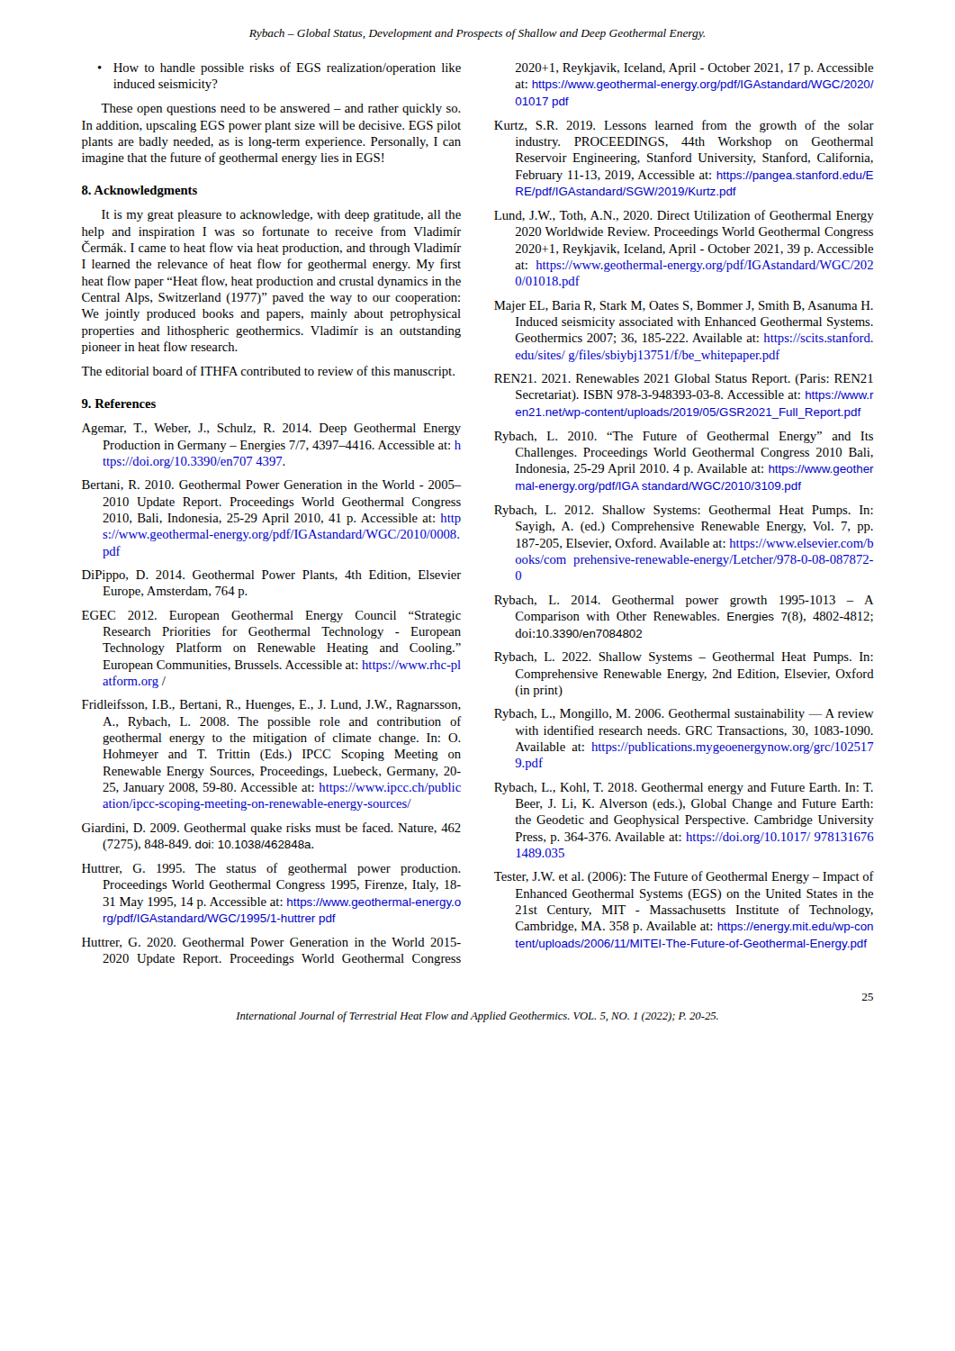Rybach – Global Status, Development and Prospects of Shallow and Deep Geothermal Energy.
How to handle possible risks of EGS realization/operation like induced seismicity?
These open questions need to be answered – and rather quickly so. In addition, upscaling EGS power plant size will be decisive. EGS pilot plants are badly needed, as is long-term experience. Personally, I can imagine that the future of geothermal energy lies in EGS!
8. Acknowledgments
It is my great pleasure to acknowledge, with deep gratitude, all the help and inspiration I was so fortunate to receive from Vladimír Čermák. I came to heat flow via heat production, and through Vladimír I learned the relevance of heat flow for geothermal energy. My first heat flow paper “Heat flow, heat production and crustal dynamics in the Central Alps, Switzerland (1977)” paved the way to our cooperation: We jointly produced books and papers, mainly about petrophysical properties and lithospheric geothermics. Vladimír is an outstanding pioneer in heat flow research.
The editorial board of ITHFA contributed to review of this manuscript.
9. References
Agemar, T., Weber, J., Schulz, R. 2014. Deep Geothermal Energy Production in Germany – Energies 7/7, 4397–4416. Accessible at: https://doi.org/10.3390/en707 4397.
Bertani, R. 2010. Geothermal Power Generation in the World - 2005–2010 Update Report. Proceedings World Geothermal Congress 2010, Bali, Indonesia, 25-29 April 2010, 41 p. Accessible at: https://www.geothermal-energy.org/pdf/IGAstandard/WGC/2010/0008.pdf
DiPippo, D. 2014. Geothermal Power Plants, 4th Edition, Elsevier Europe, Amsterdam, 764 p.
EGEC 2012. European Geothermal Energy Council “Strategic Research Priorities for Geothermal Technology - European Technology Platform on Renewable Heating and Cooling.” European Communities, Brussels. Accessible at: https://www.rhc-platform.org /
Fridleifsson, I.B., Bertani, R., Huenges, E., J. Lund, J.W., Ragnarsson, A., Rybach, L. 2008. The possible role and contribution of geothermal energy to the mitigation of climate change. In: O. Hohmeyer and T. Trittin (Eds.) IPCC Scoping Meeting on Renewable Energy Sources, Proceedings, Luebeck, Germany, 20-25, January 2008, 59-80. Accessible at: https://www.ipcc.ch/publication/ipcc-scoping-meeting-on-renewable-energy-sources/
Giardini, D. 2009. Geothermal quake risks must be faced. Nature, 462 (7275), 848-849. doi: 10.1038/462848a.
Huttrer, G. 1995. The status of geothermal power production. Proceedings World Geothermal Congress 1995, Firenze, Italy, 18-31 May 1995, 14 p. Accessible at: https://www.geothermal-energy.org/pdf/IGAstandard/WGC/1995/1-huttrer pdf
Huttrer, G. 2020. Geothermal Power Generation in the World 2015-2020 Update Report. Proceedings World Geothermal Congress 2020+1, Reykjavik, Iceland, April - October 2021, 17 p. Accessible at: https://www.geothermal-energy.org/pdf/IGAstandard/WGC/2020/01017 pdf
Kurtz, S.R. 2019. Lessons learned from the growth of the solar industry. PROCEEDINGS, 44th Workshop on Geothermal Reservoir Engineering, Stanford University, Stanford, California, February 11-13, 2019, Accessible at: https://pangea.stanford.edu/ERE/pdf/IGAstandard/SGW/2019/Kurtz.pdf
Lund, J.W., Toth, A.N., 2020. Direct Utilization of Geothermal Energy 2020 Worldwide Review. Proceedings World Geothermal Congress 2020+1, Reykjavik, Iceland, April - October 2021, 39 p. Accessible at: https://www.geothermal-energy.org/pdf/IGAstandard/WGC/2020/01018.pdf
Majer EL, Baria R, Stark M, Oates S, Bommer J, Smith B, Asanuma H. Induced seismicity associated with Enhanced Geothermal Systems. Geothermics 2007; 36, 185-222. Available at: https://scits.stanford.edu/sites/ g/files/sbiybj13751/f/be_whitepaper.pdf
REN21. 2021. Renewables 2021 Global Status Report. (Paris: REN21 Secretariat). ISBN 978-3-948393-03-8. Accessible at: https://www.ren21.net/wp-content/uploads/2019/05/GSR2021_Full_Report.pdf
Rybach, L. 2010. “The Future of Geothermal Energy” and Its Challenges. Proceedings World Geothermal Congress 2010 Bali, Indonesia, 25-29 April 2010. 4 p. Available at: https://www.geothermal-energy.org/pdf/IGA standard/WGC/2010/3109.pdf
Rybach, L. 2012. Shallow Systems: Geothermal Heat Pumps. In: Sayigh, A. (ed.) Comprehensive Renewable Energy, Vol. 7, pp. 187-205, Elsevier, Oxford. Available at: https://www.elsevier.com/books/com prehensive-renewable-energy/Letcher/978-0-08-087872-0
Rybach, L. 2014. Geothermal power growth 1995-1013 – A Comparison with Other Renewables. Energies 7(8), 4802-4812; doi:10.3390/en7084802
Rybach, L. 2022. Shallow Systems – Geothermal Heat Pumps. In: Comprehensive Renewable Energy, 2nd Edition, Elsevier, Oxford (in print)
Rybach, L., Mongillo, M. 2006. Geothermal sustainability — A review with identified research needs. GRC Transactions, 30, 1083-1090. Available at: https://publications.mygeoenergynow.org/grc/102517 9.pdf
Rybach, L., Kohl, T. 2018. Geothermal energy and Future Earth. In: T. Beer, J. Li, K. Alverson (eds.), Global Change and Future Earth: the Geodetic and Geophysical Perspective. Cambridge University Press, p. 364-376. Available at: https://doi.org/10.1017/ 9781316761489.035
Tester, J.W. et al. (2006): The Future of Geothermal Energy – Impact of Enhanced Geothermal Systems (EGS) on the United States in the 21st Century, MIT - Massachusetts Institute of Technology, Cambridge, MA. 358 p. Available at: https://energy.mit.edu/wp-content/uploads/2006/11/MITEI-The-Future-of-Geothermal-Energy.pdf
25
International Journal of Terrestrial Heat Flow and Applied Geothermics. VOL. 5, NO. 1 (2022); P. 20-25.